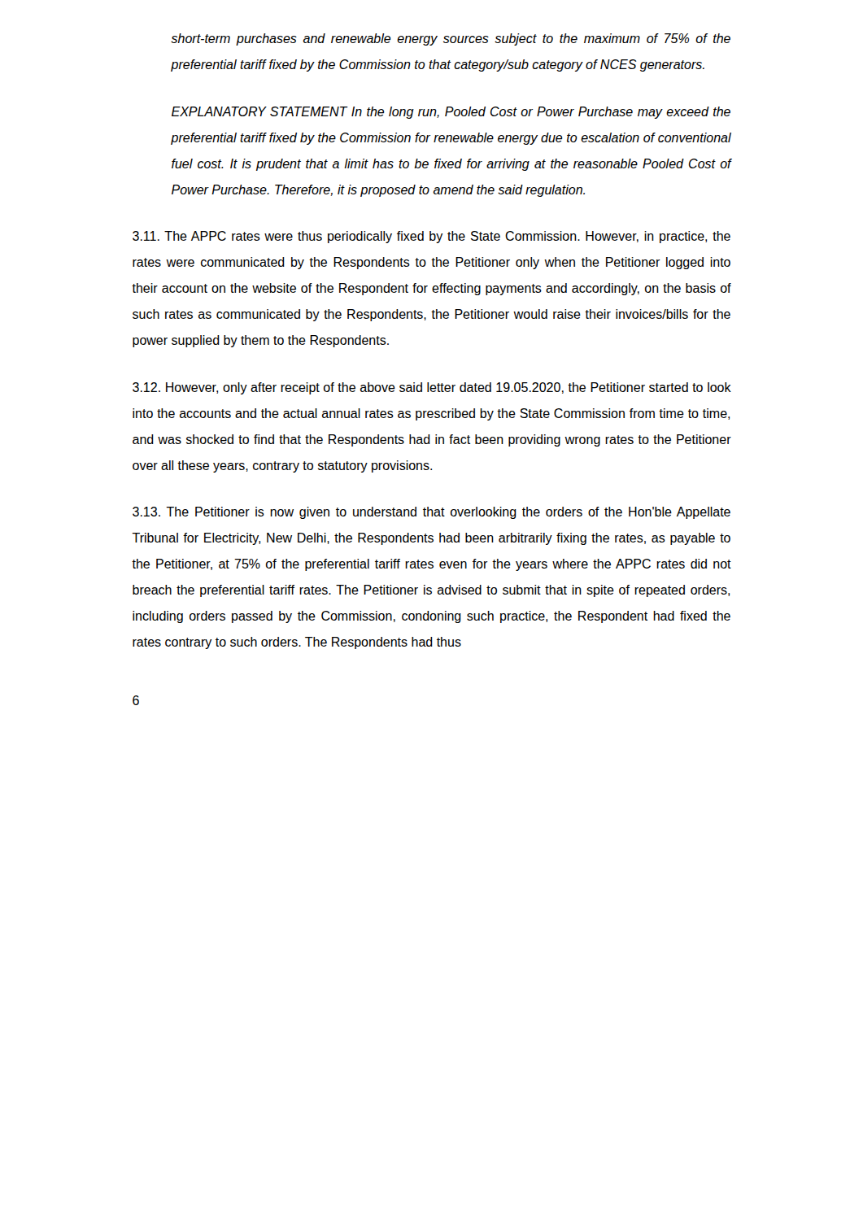short-term purchases and renewable energy sources subject to the maximum of 75% of the preferential tariff fixed by the Commission to that category/sub category of NCES generators.
EXPLANATORY STATEMENT In the long run, Pooled Cost or Power Purchase may exceed the preferential tariff fixed by the Commission for renewable energy due to escalation of conventional fuel cost. It is prudent that a limit has to be fixed for arriving at the reasonable Pooled Cost of Power Purchase. Therefore, it is proposed to amend the said regulation.
3.11. The APPC rates were thus periodically fixed by the State Commission. However, in practice, the rates were communicated by the Respondents to the Petitioner only when the Petitioner logged into their account on the website of the Respondent for effecting payments and accordingly, on the basis of such rates as communicated by the Respondents, the Petitioner would raise their invoices/bills for the power supplied by them to the Respondents.
3.12. However, only after receipt of the above said letter dated 19.05.2020, the Petitioner started to look into the accounts and the actual annual rates as prescribed by the State Commission from time to time, and was shocked to find that the Respondents had in fact been providing wrong rates to the Petitioner over all these years, contrary to statutory provisions.
3.13. The Petitioner is now given to understand that overlooking the orders of the Hon'ble Appellate Tribunal for Electricity, New Delhi, the Respondents had been arbitrarily fixing the rates, as payable to the Petitioner, at 75% of the preferential tariff rates even for the years where the APPC rates did not breach the preferential tariff rates. The Petitioner is advised to submit that in spite of repeated orders, including orders passed by the Commission, condoning such practice, the Respondent had fixed the rates contrary to such orders. The Respondents had thus
6